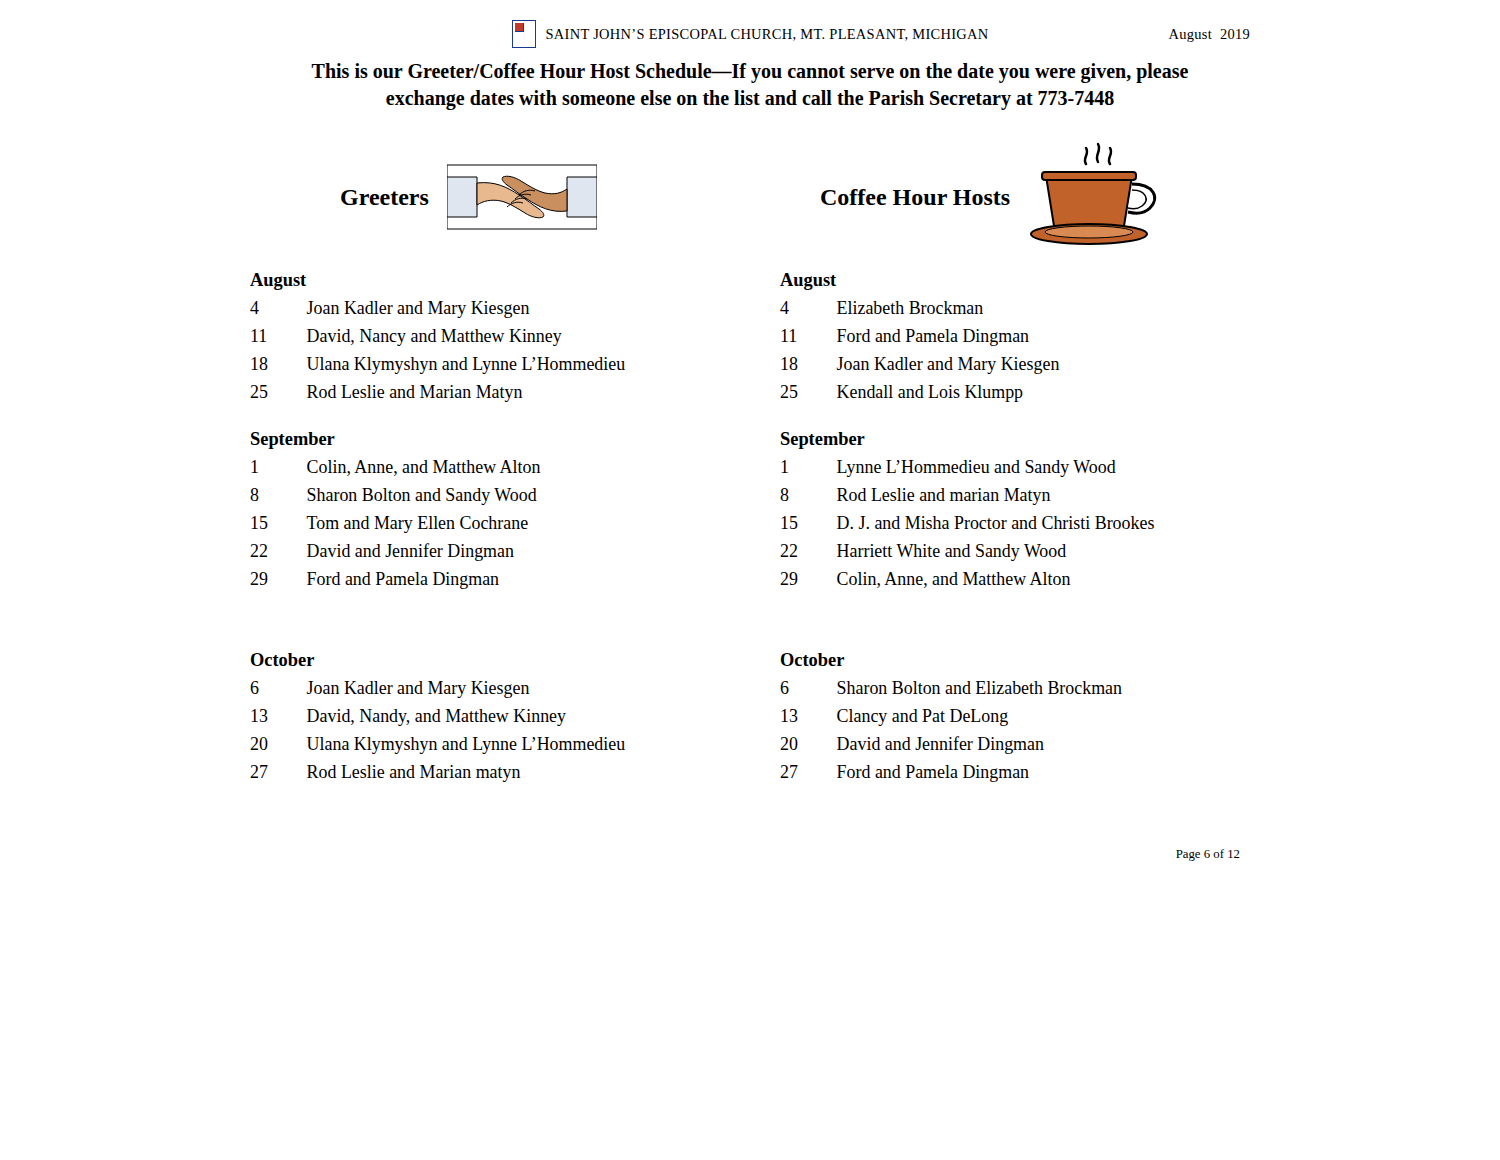Saint John’s Episcopal Church, Mt. Pleasant, Michigan August 2019
This is our Greeter/Coffee Hour Host Schedule—If you cannot serve on the date you were given, please exchange dates with someone else on the list and call the Parish Secretary at 773-7448
Greeters
August
| 4 | Joan Kadler and Mary Kiesgen |
| 11 | David, Nancy and Matthew Kinney |
| 18 | Ulana Klymyshyn and Lynne L’Hommedieu |
| 25 | Rod Leslie and Marian Matyn |
September
| 1 | Colin, Anne, and Matthew Alton |
| 8 | Sharon Bolton and Sandy Wood |
| 15 | Tom and Mary Ellen Cochrane |
| 22 | David and Jennifer Dingman |
| 29 | Ford and Pamela Dingman |
October
| 6 | Joan Kadler and Mary Kiesgen |
| 13 | David, Nandy, and Matthew Kinney |
| 20 | Ulana Klymyshyn and Lynne L’Hommedieu |
| 27 | Rod Leslie and Marian matyn |
Coffee Hour Hosts
August
| 4 | Elizabeth Brockman |
| 11 | Ford and Pamela Dingman |
| 18 | Joan Kadler and Mary Kiesgen |
| 25 | Kendall and Lois Klumpp |
September
| 1 | Lynne L’Hommedieu and Sandy Wood |
| 8 | Rod Leslie and marian Matyn |
| 15 | D. J. and Misha Proctor and Christi Brookes |
| 22 | Harriett White and Sandy Wood |
| 29 | Colin, Anne, and Matthew Alton |
October
| 6 | Sharon Bolton and Elizabeth Brockman |
| 13 | Clancy and Pat DeLong |
| 20 | David and Jennifer Dingman |
| 27 | Ford and Pamela Dingman |
Page 6 of 12